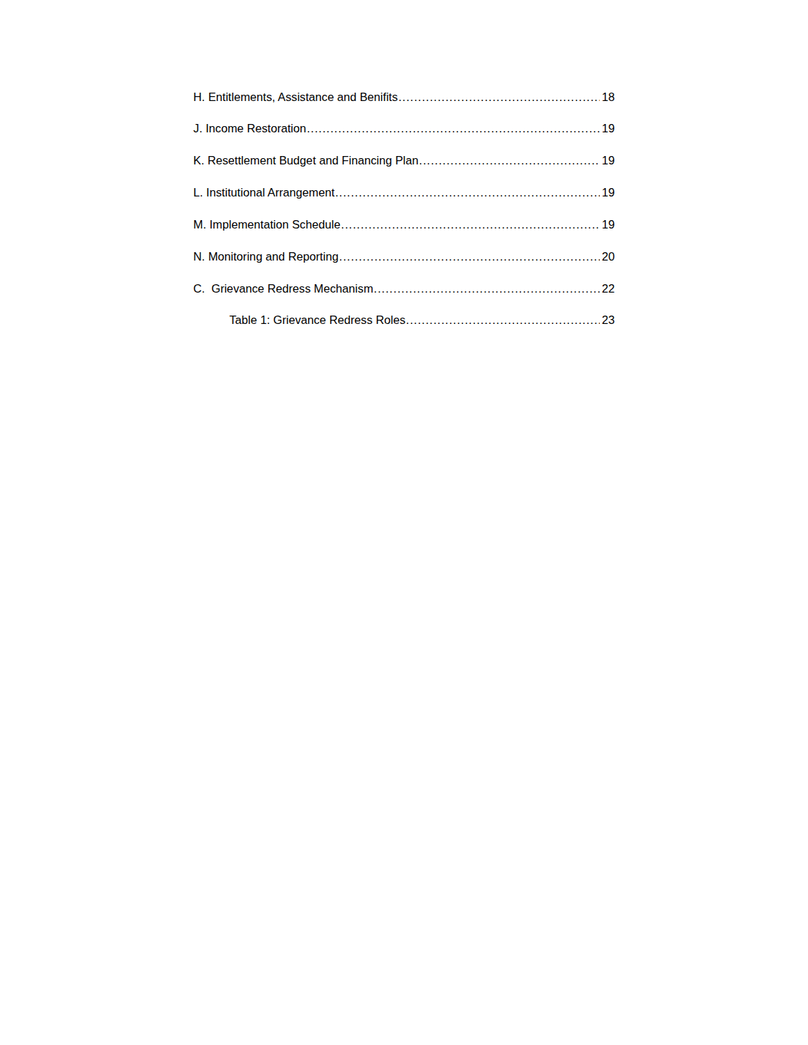H. Entitlements, Assistance and Benifits ................................................................................................. 18
J. Income Restoration ......................................................................................................................... 19
K. Resettlement Budget and Financing Plan ............................................................................................. 19
L. Institutional Arrangement ..................................................................................................................... 19
M. Implementation Schedule ..................................................................................................................... 19
N. Monitoring and Reporting ..................................................................................................................... 20
C. Grievance Redress Mechanism ................................................................................... 22
Table 1: Grievance Redress Roles .................................................................................. 23